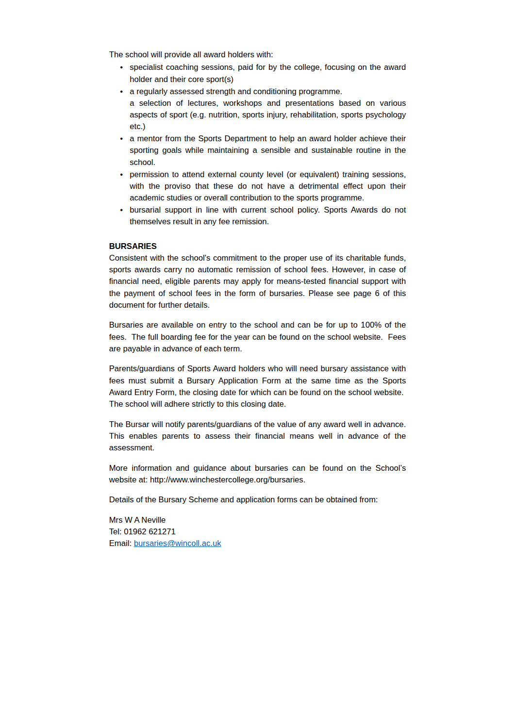The school will provide all award holders with:
specialist coaching sessions, paid for by the college, focusing on the award holder and their core sport(s)
a regularly assessed strength and conditioning programme. a selection of lectures, workshops and presentations based on various aspects of sport (e.g. nutrition, sports injury, rehabilitation, sports psychology etc.)
a mentor from the Sports Department to help an award holder achieve their sporting goals while maintaining a sensible and sustainable routine in the school.
permission to attend external county level (or equivalent) training sessions, with the proviso that these do not have a detrimental effect upon their academic studies or overall contribution to the sports programme.
bursarial support in line with current school policy. Sports Awards do not themselves result in any fee remission.
Bursaries
Consistent with the school's commitment to the proper use of its charitable funds, sports awards carry no automatic remission of school fees. However, in case of financial need, eligible parents may apply for means-tested financial support with the payment of school fees in the form of bursaries. Please see page 6 of this document for further details.
Bursaries are available on entry to the school and can be for up to 100% of the fees. The full boarding fee for the year can be found on the school website. Fees are payable in advance of each term.
Parents/guardians of Sports Award holders who will need bursary assistance with fees must submit a Bursary Application Form at the same time as the Sports Award Entry Form, the closing date for which can be found on the school website. The school will adhere strictly to this closing date.
The Bursar will notify parents/guardians of the value of any award well in advance. This enables parents to assess their financial means well in advance of the assessment.
More information and guidance about bursaries can be found on the School’s website at: http://www.winchestercollege.org/bursaries.
Details of the Bursary Scheme and application forms can be obtained from:
Mrs W A Neville
Tel: 01962 621271
Email: bursaries@wincoll.ac.uk